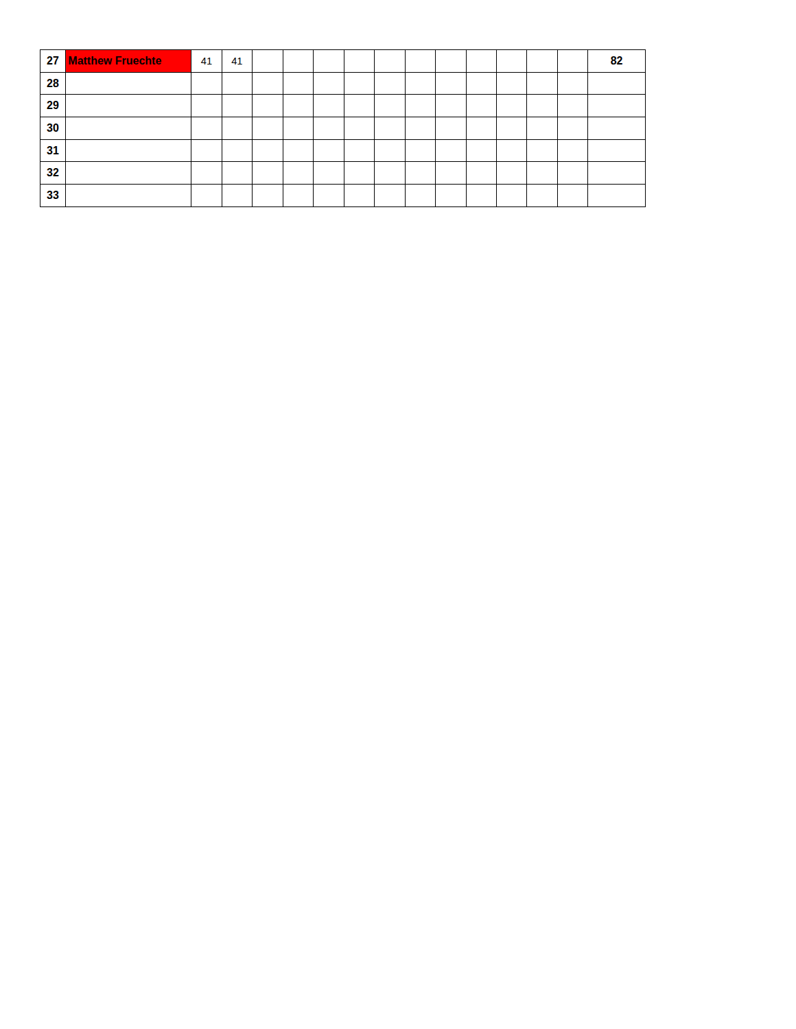| 27 | Matthew Fruechte | 41 | 41 | | | | | | | | | | | | 82 |
| 28 | | | | | | | | | | | | | | | |
| 29 | | | | | | | | | | | | | | | |
| 30 | | | | | | | | | | | | | | | |
| 31 | | | | | | | | | | | | | | | |
| 32 | | | | | | | | | | | | | | | |
| 33 | | | | | | | | | | | | | | | |